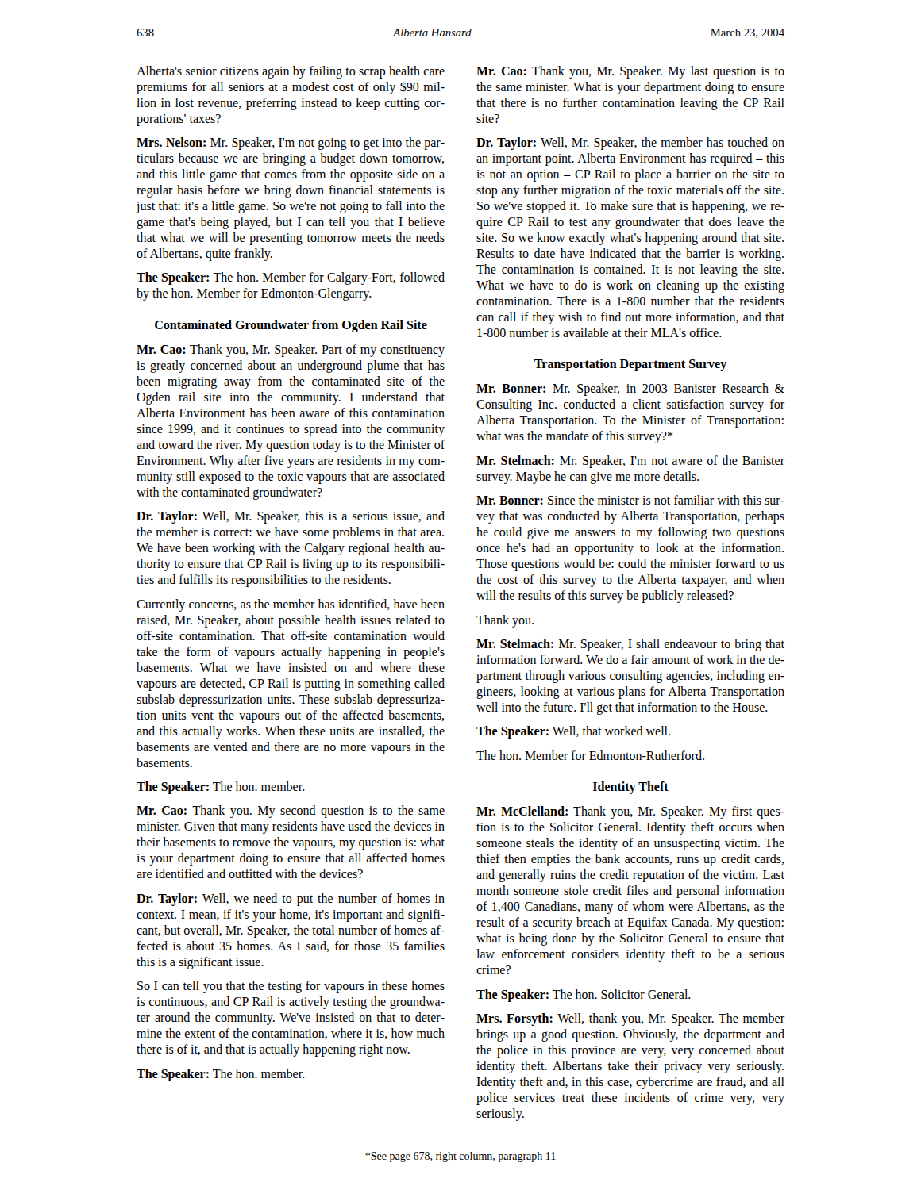638 Alberta Hansard March 23, 2004
Alberta's senior citizens again by failing to scrap health care premiums for all seniors at a modest cost of only $90 million in lost revenue, preferring instead to keep cutting corporations' taxes?
Mrs. Nelson: Mr. Speaker, I'm not going to get into the particulars because we are bringing a budget down tomorrow, and this little game that comes from the opposite side on a regular basis before we bring down financial statements is just that: it's a little game. So we're not going to fall into the game that's being played, but I can tell you that I believe that what we will be presenting tomorrow meets the needs of Albertans, quite frankly.
The Speaker: The hon. Member for Calgary-Fort, followed by the hon. Member for Edmonton-Glengarry.
Contaminated Groundwater from Ogden Rail Site
Mr. Cao: Thank you, Mr. Speaker. Part of my constituency is greatly concerned about an underground plume that has been migrating away from the contaminated site of the Ogden rail site into the community. I understand that Alberta Environment has been aware of this contamination since 1999, and it continues to spread into the community and toward the river. My question today is to the Minister of Environment. Why after five years are residents in my community still exposed to the toxic vapours that are associated with the contaminated groundwater?
Dr. Taylor: Well, Mr. Speaker, this is a serious issue, and the member is correct: we have some problems in that area. We have been working with the Calgary regional health authority to ensure that CP Rail is living up to its responsibilities and fulfills its responsibilities to the residents.
Currently concerns, as the member has identified, have been raised, Mr. Speaker, about possible health issues related to off-site contamination. That off-site contamination would take the form of vapours actually happening in people's basements. What we have insisted on and where these vapours are detected, CP Rail is putting in something called subslab depressurization units. These subslab depressurization units vent the vapours out of the affected basements, and this actually works. When these units are installed, the basements are vented and there are no more vapours in the basements.
The Speaker: The hon. member.
Mr. Cao: Thank you. My second question is to the same minister. Given that many residents have used the devices in their basements to remove the vapours, my question is: what is your department doing to ensure that all affected homes are identified and outfitted with the devices?
Dr. Taylor: Well, we need to put the number of homes in context. I mean, if it's your home, it's important and significant, but overall, Mr. Speaker, the total number of homes affected is about 35 homes. As I said, for those 35 families this is a significant issue.
So I can tell you that the testing for vapours in these homes is continuous, and CP Rail is actively testing the groundwater around the community. We've insisted on that to determine the extent of the contamination, where it is, how much there is of it, and that is actually happening right now.
The Speaker: The hon. member.
Mr. Cao: Thank you, Mr. Speaker. My last question is to the same minister. What is your department doing to ensure that there is no further contamination leaving the CP Rail site?
Dr. Taylor: Well, Mr. Speaker, the member has touched on an important point. Alberta Environment has required – this is not an option – CP Rail to place a barrier on the site to stop any further migration of the toxic materials off the site. So we've stopped it. To make sure that is happening, we require CP Rail to test any groundwater that does leave the site. So we know exactly what's happening around that site. Results to date have indicated that the barrier is working. The contamination is contained. It is not leaving the site. What we have to do is work on cleaning up the existing contamination. There is a 1-800 number that the residents can call if they wish to find out more information, and that 1-800 number is available at their MLA's office.
Transportation Department Survey
Mr. Bonner: Mr. Speaker, in 2003 Banister Research & Consulting Inc. conducted a client satisfaction survey for Alberta Transportation. To the Minister of Transportation: what was the mandate of this survey?*
Mr. Stelmach: Mr. Speaker, I'm not aware of the Banister survey. Maybe he can give me more details.
Mr. Bonner: Since the minister is not familiar with this survey that was conducted by Alberta Transportation, perhaps he could give me answers to my following two questions once he's had an opportunity to look at the information. Those questions would be: could the minister forward to us the cost of this survey to the Alberta taxpayer, and when will the results of this survey be publicly released?
Thank you.
Mr. Stelmach: Mr. Speaker, I shall endeavour to bring that information forward. We do a fair amount of work in the department through various consulting agencies, including engineers, looking at various plans for Alberta Transportation well into the future. I'll get that information to the House.
The Speaker: Well, that worked well.
The hon. Member for Edmonton-Rutherford.
Identity Theft
Mr. McClelland: Thank you, Mr. Speaker. My first question is to the Solicitor General. Identity theft occurs when someone steals the identity of an unsuspecting victim. The thief then empties the bank accounts, runs up credit cards, and generally ruins the credit reputation of the victim. Last month someone stole credit files and personal information of 1,400 Canadians, many of whom were Albertans, as the result of a security breach at Equifax Canada. My question: what is being done by the Solicitor General to ensure that law enforcement considers identity theft to be a serious crime?
The Speaker: The hon. Solicitor General.
Mrs. Forsyth: Well, thank you, Mr. Speaker. The member brings up a good question. Obviously, the department and the police in this province are very, very concerned about identity theft. Albertans take their privacy very seriously. Identity theft and, in this case, cybercrime are fraud, and all police services treat these incidents of crime very, very seriously.
*See page 678, right column, paragraph 11